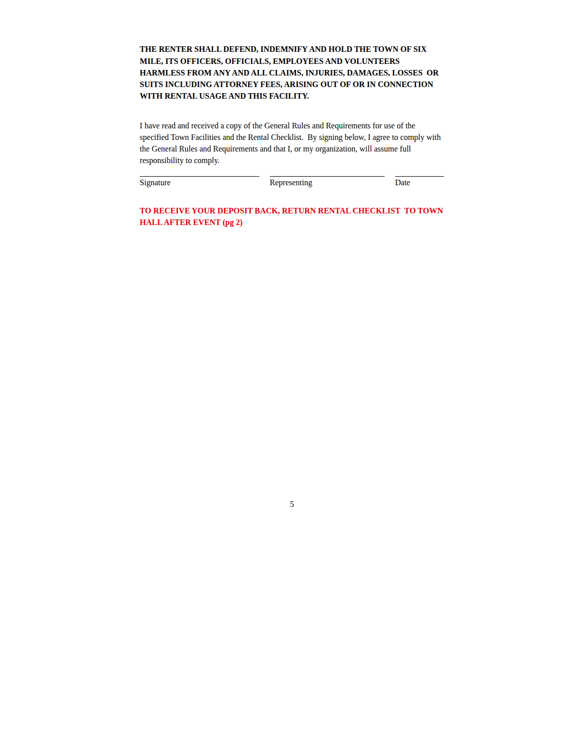The renter shall defend, indemnify and hold the Town of Six Mile, its officers, officials, employees and volunteers harmless from any and all claims, injuries, damages, losses or suits including attorney fees, arising out of or in connection with rental usage and this facility.
I have read and received a copy of the General Rules and Requirements for use of the specified Town Facilities and the Rental Checklist. By signing below, I agree to comply with the General Rules and Requirements and that I, or my organization, will assume full responsibility to comply.
Signature Representing Date
TO RECEIVE YOUR DEPOSIT BACK, RETURN RENTAL CHECKLIST TO TOWN HALL AFTER EVENT (pg 2)
5